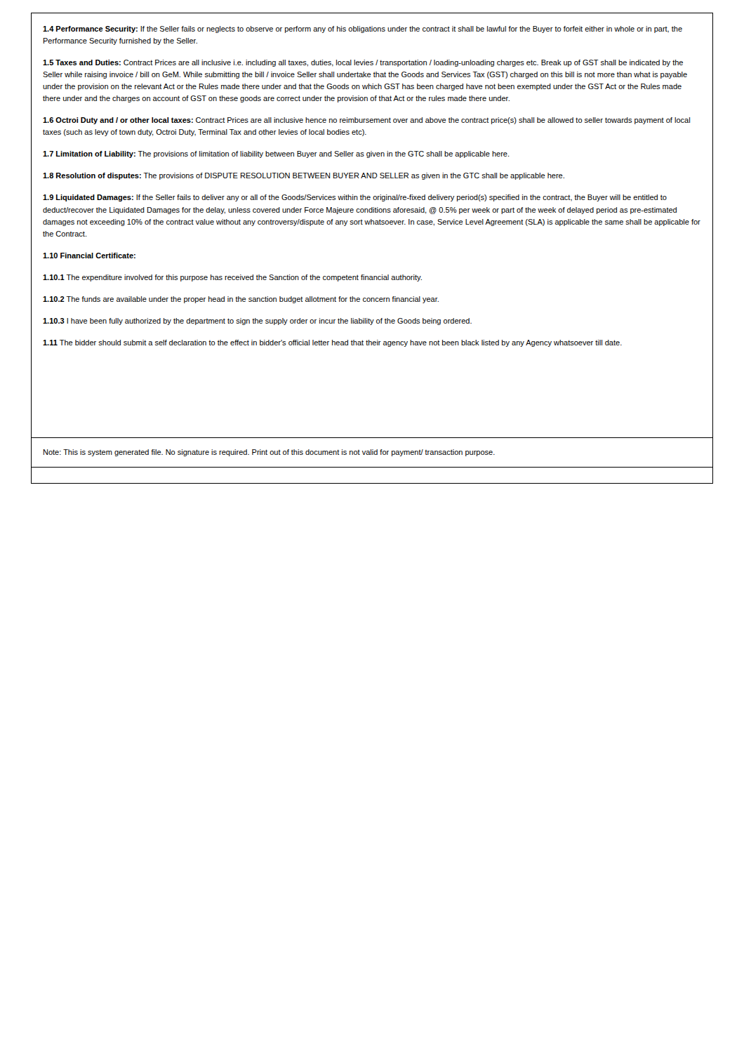1.4 Performance Security: If the Seller fails or neglects to observe or perform any of his obligations under the contract it shall be lawful for the Buyer to forfeit either in whole or in part, the Performance Security furnished by the Seller.
1.5 Taxes and Duties: Contract Prices are all inclusive i.e. including all taxes, duties, local levies / transportation / loading-unloading charges etc. Break up of GST shall be indicated by the Seller while raising invoice / bill on GeM. While submitting the bill / invoice Seller shall undertake that the Goods and Services Tax (GST) charged on this bill is not more than what is payable under the provision on the relevant Act or the Rules made there under and that the Goods on which GST has been charged have not been exempted under the GST Act or the Rules made there under and the charges on account of GST on these goods are correct under the provision of that Act or the rules made there under.
1.6 Octroi Duty and / or other local taxes: Contract Prices are all inclusive hence no reimbursement over and above the contract price(s) shall be allowed to seller towards payment of local taxes (such as levy of town duty, Octroi Duty, Terminal Tax and other levies of local bodies etc).
1.7 Limitation of Liability: The provisions of limitation of liability between Buyer and Seller as given in the GTC shall be applicable here.
1.8 Resolution of disputes: The provisions of DISPUTE RESOLUTION BETWEEN BUYER AND SELLER as given in the GTC shall be applicable here.
1.9 Liquidated Damages: If the Seller fails to deliver any or all of the Goods/Services within the original/re-fixed delivery period(s) specified in the contract, the Buyer will be entitled to deduct/recover the Liquidated Damages for the delay, unless covered under Force Majeure conditions aforesaid, @ 0.5% per week or part of the week of delayed period as pre-estimated damages not exceeding 10% of the contract value without any controversy/dispute of any sort whatsoever. In case, Service Level Agreement (SLA) is applicable the same shall be applicable for the Contract.
1.10 Financial Certificate:
1.10.1 The expenditure involved for this purpose has received the Sanction of the competent financial authority.
1.10.2 The funds are available under the proper head in the sanction budget allotment for the concern financial year.
1.10.3 I have been fully authorized by the department to sign the supply order or incur the liability of the Goods being ordered.
1.11 The bidder should submit a self declaration to the effect in bidder's official letter head that their agency have not been black listed by any Agency whatsoever till date.
Note: This is system generated file. No signature is required. Print out of this document is not valid for payment/ transaction purpose.